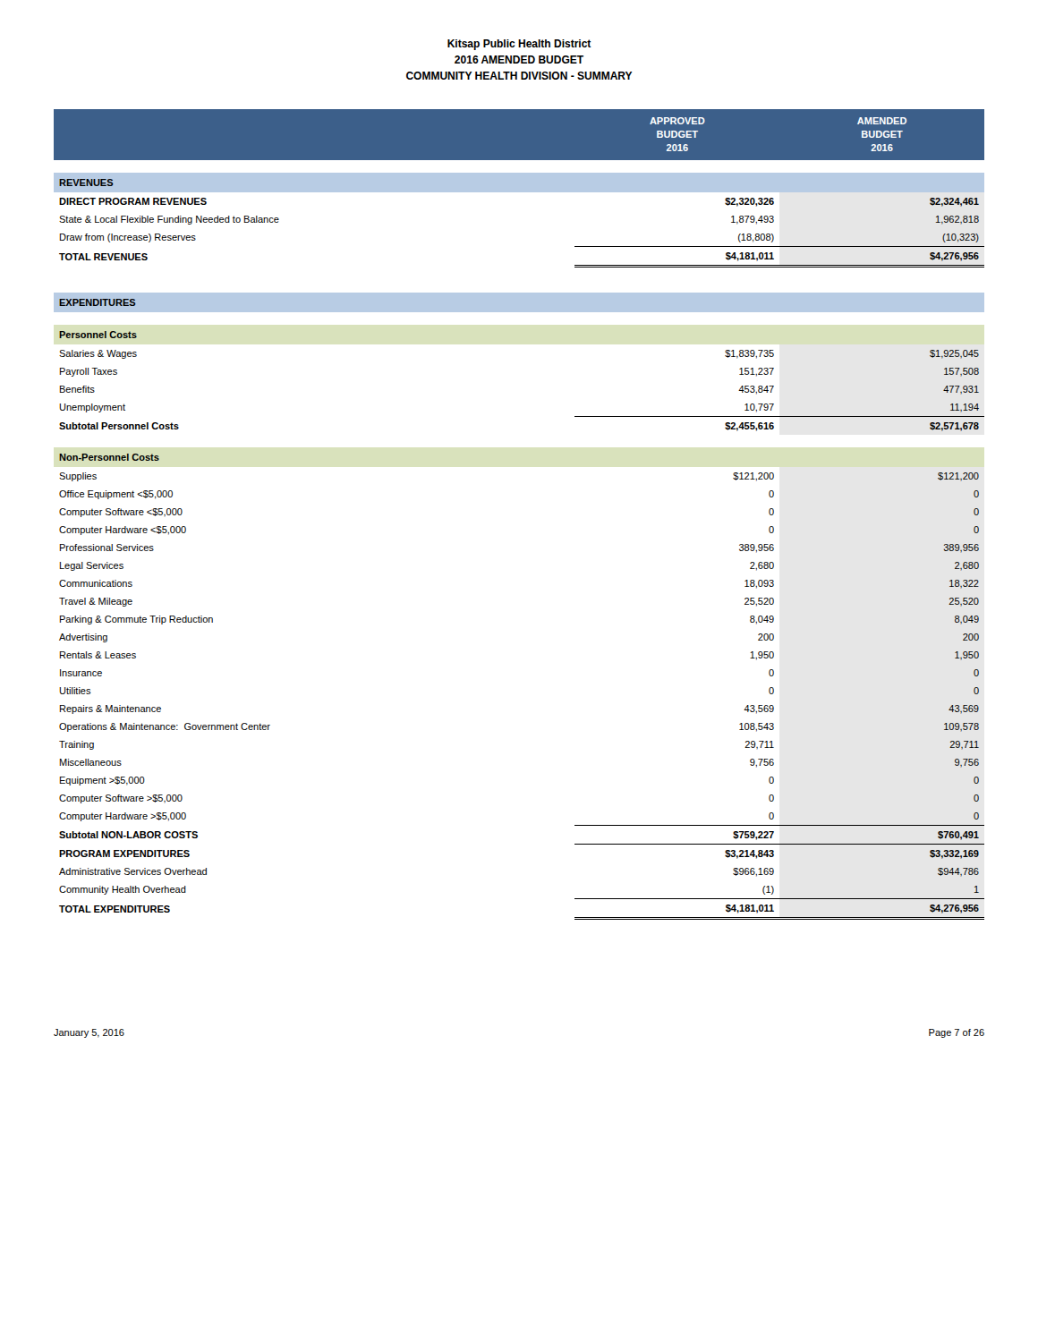Kitsap Public Health District
2016 AMENDED BUDGET
COMMUNITY HEALTH DIVISION - SUMMARY
| | APPROVED BUDGET 2016 | AMENDED BUDGET 2016 |
| REVENUES | | |
| DIRECT PROGRAM REVENUES | $2,320,326 | $2,324,461 |
| State & Local Flexible Funding Needed to Balance | 1,879,493 | 1,962,818 |
| Draw from (Increase) Reserves | (18,808) | (10,323) |
| TOTAL REVENUES | $4,181,011 | $4,276,956 |
| EXPENDITURES | | |
| Personnel Costs | | |
| Salaries & Wages | $1,839,735 | $1,925,045 |
| Payroll Taxes | 151,237 | 157,508 |
| Benefits | 453,847 | 477,931 |
| Unemployment | 10,797 | 11,194 |
| Subtotal Personnel Costs | $2,455,616 | $2,571,678 |
| Non-Personnel Costs | | |
| Supplies | $121,200 | $121,200 |
| Office Equipment <$5,000 | 0 | 0 |
| Computer Software <$5,000 | 0 | 0 |
| Computer Hardware <$5,000 | 0 | 0 |
| Professional Services | 389,956 | 389,956 |
| Legal Services | 2,680 | 2,680 |
| Communications | 18,093 | 18,322 |
| Travel & Mileage | 25,520 | 25,520 |
| Parking & Commute Trip Reduction | 8,049 | 8,049 |
| Advertising | 200 | 200 |
| Rentals & Leases | 1,950 | 1,950 |
| Insurance | 0 | 0 |
| Utilities | 0 | 0 |
| Repairs & Maintenance | 43,569 | 43,569 |
| Operations & Maintenance: Government Center | 108,543 | 109,578 |
| Training | 29,711 | 29,711 |
| Miscellaneous | 9,756 | 9,756 |
| Equipment >$5,000 | 0 | 0 |
| Computer Software >$5,000 | 0 | 0 |
| Computer Hardware >$5,000 | 0 | 0 |
| Subtotal NON-LABOR COSTS | $759,227 | $760,491 |
| PROGRAM EXPENDITURES | $3,214,843 | $3,332,169 |
| Administrative Services Overhead | $966,169 | $944,786 |
| Community Health Overhead | (1) | 1 |
| TOTAL EXPENDITURES | $4,181,011 | $4,276,956 |
January 5, 2016 Page 7 of 26